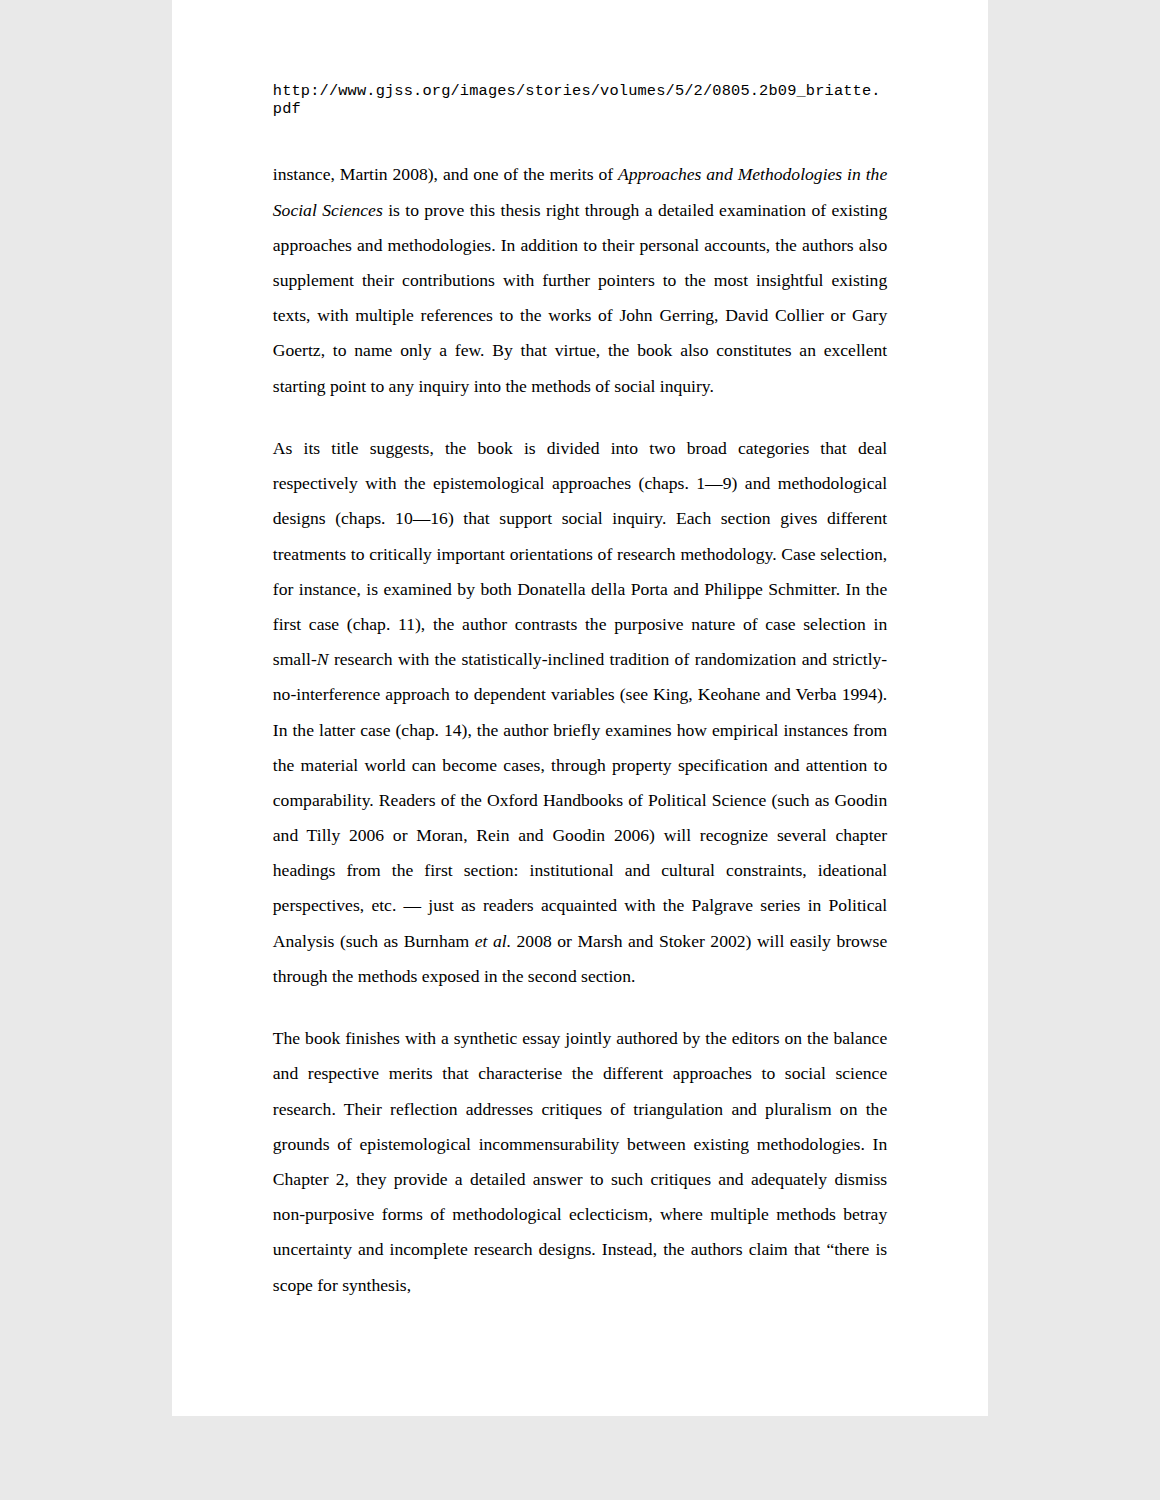http://www.gjss.org/images/stories/volumes/5/2/0805.2b09_briatte.pdf
instance, Martin 2008), and one of the merits of Approaches and Methodologies in the Social Sciences is to prove this thesis right through a detailed examination of existing approaches and methodologies. In addition to their personal accounts, the authors also supplement their contributions with further pointers to the most insightful existing texts, with multiple references to the works of John Gerring, David Collier or Gary Goertz, to name only a few. By that virtue, the book also constitutes an excellent starting point to any inquiry into the methods of social inquiry.
As its title suggests, the book is divided into two broad categories that deal respectively with the epistemological approaches (chaps. 1—9) and methodological designs (chaps. 10—16) that support social inquiry. Each section gives different treatments to critically important orientations of research methodology. Case selection, for instance, is examined by both Donatella della Porta and Philippe Schmitter. In the first case (chap. 11), the author contrasts the purposive nature of case selection in small-N research with the statistically-inclined tradition of randomization and strictly-no-interference approach to dependent variables (see King, Keohane and Verba 1994). In the latter case (chap. 14), the author briefly examines how empirical instances from the material world can become cases, through property specification and attention to comparability. Readers of the Oxford Handbooks of Political Science (such as Goodin and Tilly 2006 or Moran, Rein and Goodin 2006) will recognize several chapter headings from the first section: institutional and cultural constraints, ideational perspectives, etc. — just as readers acquainted with the Palgrave series in Political Analysis (such as Burnham et al. 2008 or Marsh and Stoker 2002) will easily browse through the methods exposed in the second section.
The book finishes with a synthetic essay jointly authored by the editors on the balance and respective merits that characterise the different approaches to social science research. Their reflection addresses critiques of triangulation and pluralism on the grounds of epistemological incommensurability between existing methodologies. In Chapter 2, they provide a detailed answer to such critiques and adequately dismiss non-purposive forms of methodological eclecticism, where multiple methods betray uncertainty and incomplete research designs. Instead, the authors claim that “there is scope for synthesis,